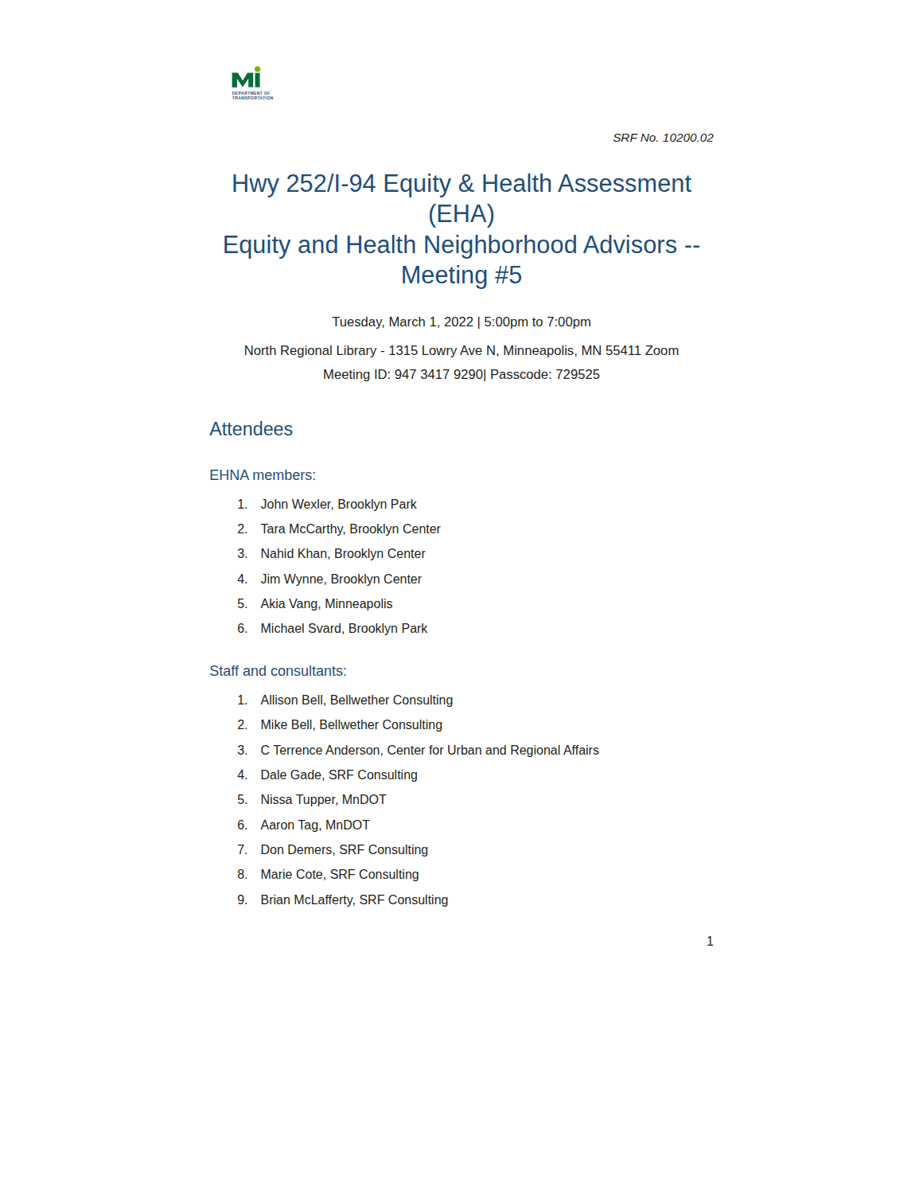DEPARTMENT OF TRANSPORTATION
SRF No. 10200.02
Hwy 252/I-94 Equity & Health Assessment (EHA)
Equity and Health Neighborhood Advisors -- Meeting #5
Tuesday, March 1, 2022 | 5:00pm to 7:00pm
North Regional Library - 1315 Lowry Ave N, Minneapolis, MN 55411 Zoom
Meeting ID: 947 3417 9290| Passcode: 729525
Attendees
EHNA members:
John Wexler, Brooklyn Park
Tara McCarthy, Brooklyn Center
Nahid Khan, Brooklyn Center
Jim Wynne, Brooklyn Center
Akia Vang, Minneapolis
Michael Svard, Brooklyn Park
Staff and consultants:
Allison Bell, Bellwether Consulting
Mike Bell, Bellwether Consulting
C Terrence Anderson, Center for Urban and Regional Affairs
Dale Gade, SRF Consulting
Nissa Tupper, MnDOT
Aaron Tag, MnDOT
Don Demers, SRF Consulting
Marie Cote, SRF Consulting
Brian McLafferty, SRF Consulting
1